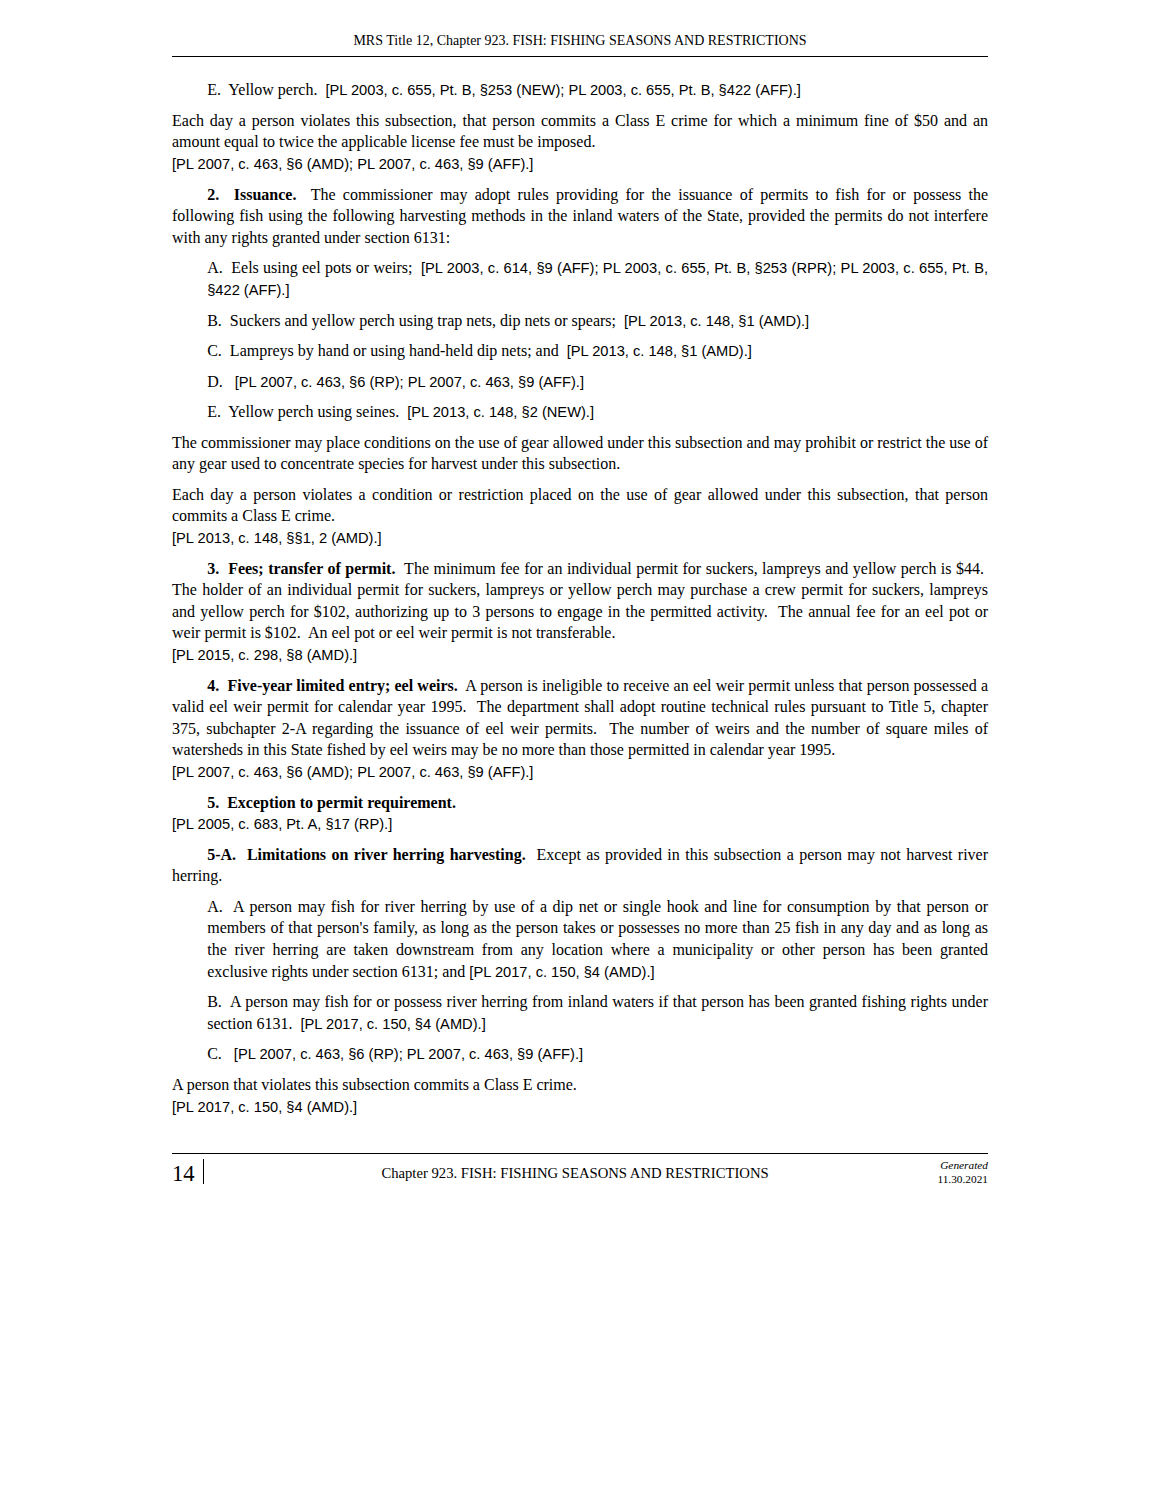MRS Title 12, Chapter 923. FISH: FISHING SEASONS AND RESTRICTIONS
E. Yellow perch. [PL 2003, c. 655, Pt. B, §253 (NEW); PL 2003, c. 655, Pt. B, §422 (AFF).]
Each day a person violates this subsection, that person commits a Class E crime for which a minimum fine of $50 and an amount equal to twice the applicable license fee must be imposed.
[PL 2007, c. 463, §6 (AMD); PL 2007, c. 463, §9 (AFF).]
2. Issuance. The commissioner may adopt rules providing for the issuance of permits to fish for or possess the following fish using the following harvesting methods in the inland waters of the State, provided the permits do not interfere with any rights granted under section 6131:
A. Eels using eel pots or weirs; [PL 2003, c. 614, §9 (AFF); PL 2003, c. 655, Pt. B, §253 (RPR); PL 2003, c. 655, Pt. B, §422 (AFF).]
B. Suckers and yellow perch using trap nets, dip nets or spears; [PL 2013, c. 148, §1 (AMD).]
C. Lampreys by hand or using hand-held dip nets; and [PL 2013, c. 148, §1 (AMD).]
D. [PL 2007, c. 463, §6 (RP); PL 2007, c. 463, §9 (AFF).]
E. Yellow perch using seines. [PL 2013, c. 148, §2 (NEW).]
The commissioner may place conditions on the use of gear allowed under this subsection and may prohibit or restrict the use of any gear used to concentrate species for harvest under this subsection.
Each day a person violates a condition or restriction placed on the use of gear allowed under this subsection, that person commits a Class E crime.
[PL 2013, c. 148, §§1, 2 (AMD).]
3. Fees; transfer of permit. The minimum fee for an individual permit for suckers, lampreys and yellow perch is $44. The holder of an individual permit for suckers, lampreys or yellow perch may purchase a crew permit for suckers, lampreys and yellow perch for $102, authorizing up to 3 persons to engage in the permitted activity. The annual fee for an eel pot or weir permit is $102. An eel pot or eel weir permit is not transferable.
[PL 2015, c. 298, §8 (AMD).]
4. Five-year limited entry; eel weirs. A person is ineligible to receive an eel weir permit unless that person possessed a valid eel weir permit for calendar year 1995. The department shall adopt routine technical rules pursuant to Title 5, chapter 375, subchapter 2‑A regarding the issuance of eel weir permits. The number of weirs and the number of square miles of watersheds in this State fished by eel weirs may be no more than those permitted in calendar year 1995.
[PL 2007, c. 463, §6 (AMD); PL 2007, c. 463, §9 (AFF).]
5. Exception to permit requirement.
[PL 2005, c. 683, Pt. A, §17 (RP).]
5-A. Limitations on river herring harvesting. Except as provided in this subsection a person may not harvest river herring.
A. A person may fish for river herring by use of a dip net or single hook and line for consumption by that person or members of that person's family, as long as the person takes or possesses no more than 25 fish in any day and as long as the river herring are taken downstream from any location where a municipality or other person has been granted exclusive rights under section 6131; and [PL 2017, c. 150, §4 (AMD).]
B. A person may fish for or possess river herring from inland waters if that person has been granted fishing rights under section 6131. [PL 2017, c. 150, §4 (AMD).]
C. [PL 2007, c. 463, §6 (RP); PL 2007, c. 463, §9 (AFF).]
A person that violates this subsection commits a Class E crime.
[PL 2017, c. 150, §4 (AMD).]
14
Chapter 923. FISH: FISHING SEASONS AND RESTRICTIONS
Generated
11.30.2021